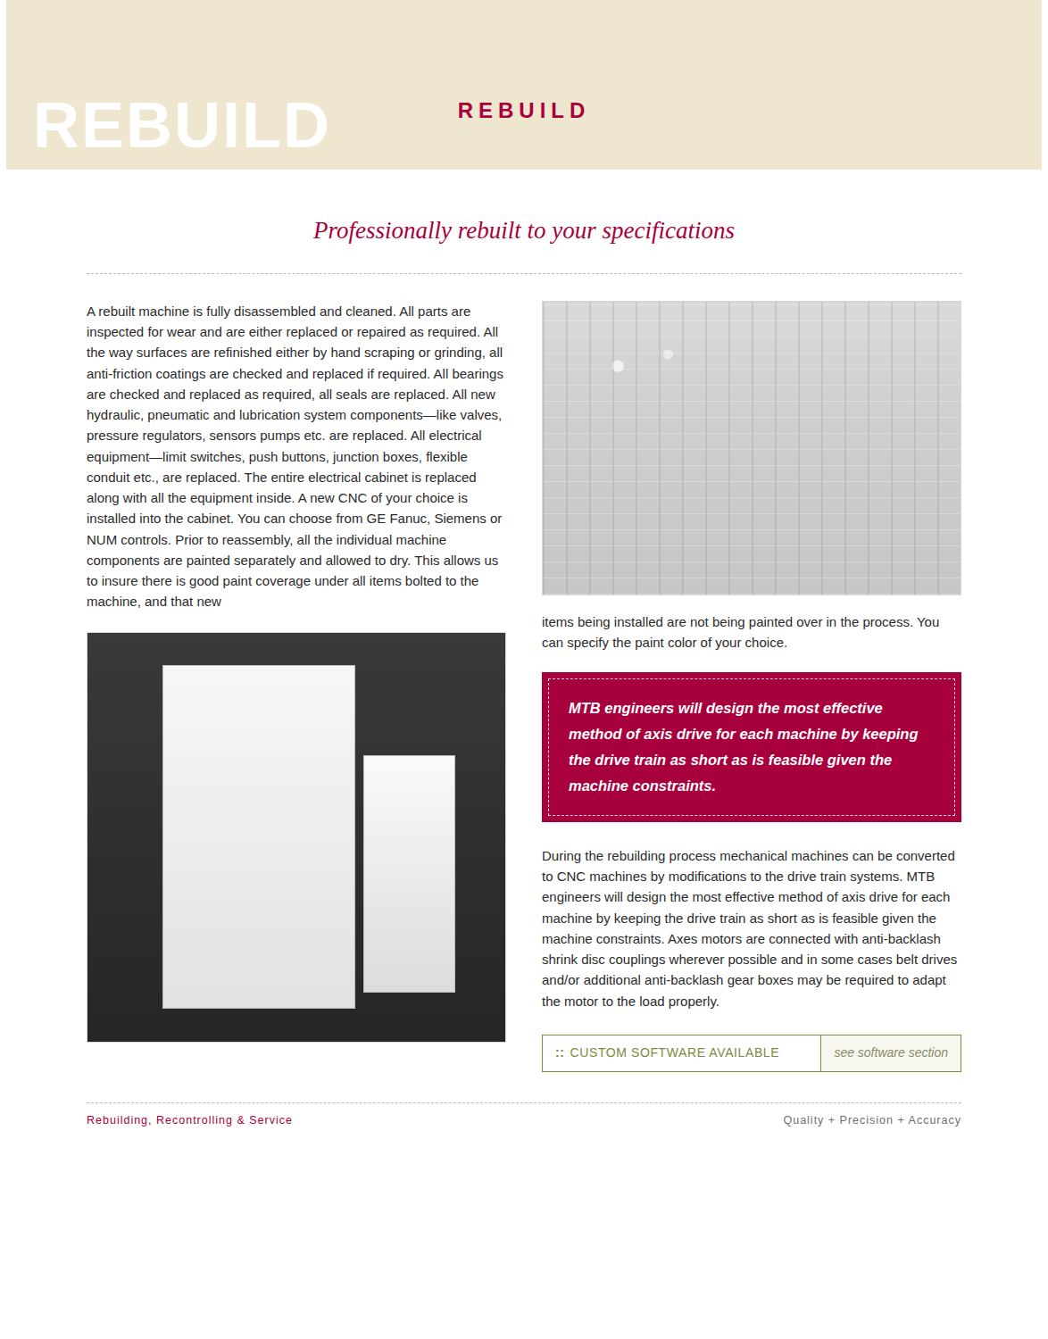REBUILD
REBUILD
Professionally rebuilt to your specifications
A rebuilt machine is fully disassembled and cleaned. All parts are inspected for wear and are either replaced or repaired as required. All the way surfaces are refinished either by hand scraping or grinding, all anti-friction coatings are checked and replaced if required. All bearings are checked and replaced as required, all seals are replaced. All new hydraulic, pneumatic and lubrication system components—like valves, pressure regulators, sensors pumps etc. are replaced. All electrical equipment—limit switches, push buttons, junction boxes, flexible conduit etc., are replaced. The entire electrical cabinet is replaced along with all the equipment inside. A new CNC of your choice is installed into the cabinet. You can choose from GE Fanuc, Siemens or NUM controls. Prior to reassembly, all the individual machine components are painted separately and allowed to dry. This allows us to insure there is good paint coverage under all items bolted to the machine, and that new
items being installed are not being painted over in the process. You can specify the paint color of your choice.
MTB engineers will design the most effective method of axis drive for each machine by keeping the drive train as short as is feasible given the machine constraints.
During the rebuilding process mechanical machines can be converted to CNC machines by modifications to the drive train systems. MTB engineers will design the most effective method of axis drive for each machine by keeping the drive train as short as is feasible given the machine constraints. Axes motors are connected with anti-backlash shrink disc couplings wherever possible and in some cases belt drives and/or additional anti-backlash gear boxes may be required to adapt the motor to the load properly.
:: CUSTOM SOFTWARE AVAILABLE
see software section
Rebuilding, Recontrolling & Service
Quality + Precision + Accuracy